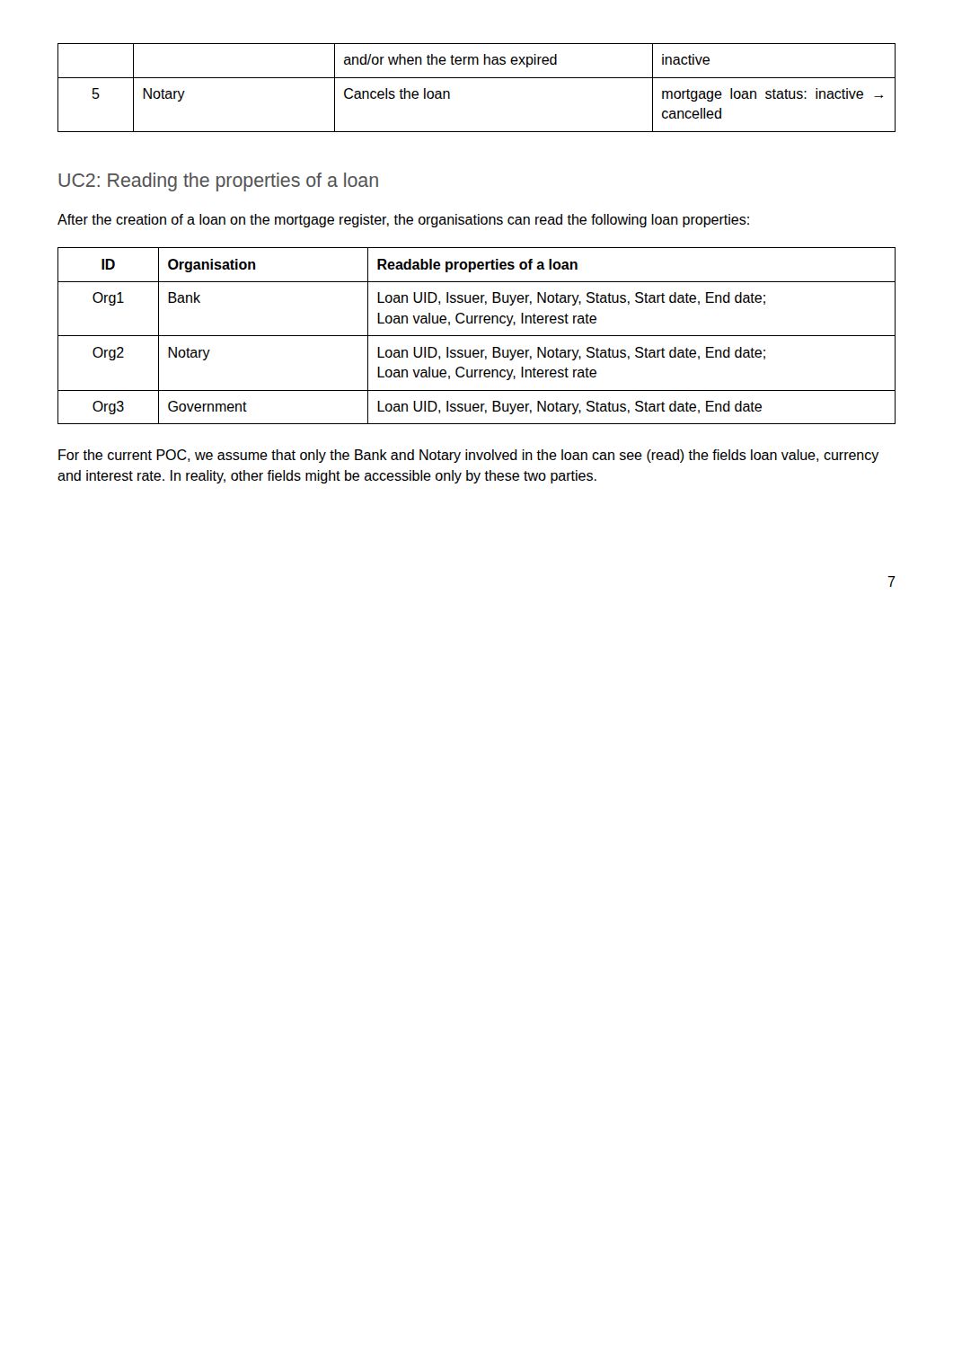| | | and/or when the term has expired | inactive |
| 5 | Notary | Cancels the loan | mortgage loan status: inactive → cancelled |
UC2: Reading the properties of a loan
After the creation of a loan on the mortgage register, the organisations can read the following loan properties:
| ID | Organisation | Readable properties of a loan |
| --- | --- | --- |
| Org1 | Bank | Loan UID, Issuer, Buyer, Notary, Status, Start date, End date; Loan value, Currency, Interest rate |
| Org2 | Notary | Loan UID, Issuer, Buyer, Notary, Status, Start date, End date; Loan value, Currency, Interest rate |
| Org3 | Government | Loan UID, Issuer, Buyer, Notary, Status, Start date, End date |
For the current POC, we assume that only the Bank and Notary involved in the loan can see (read) the fields loan value, currency and interest rate. In reality, other fields might be accessible only by these two parties.
7